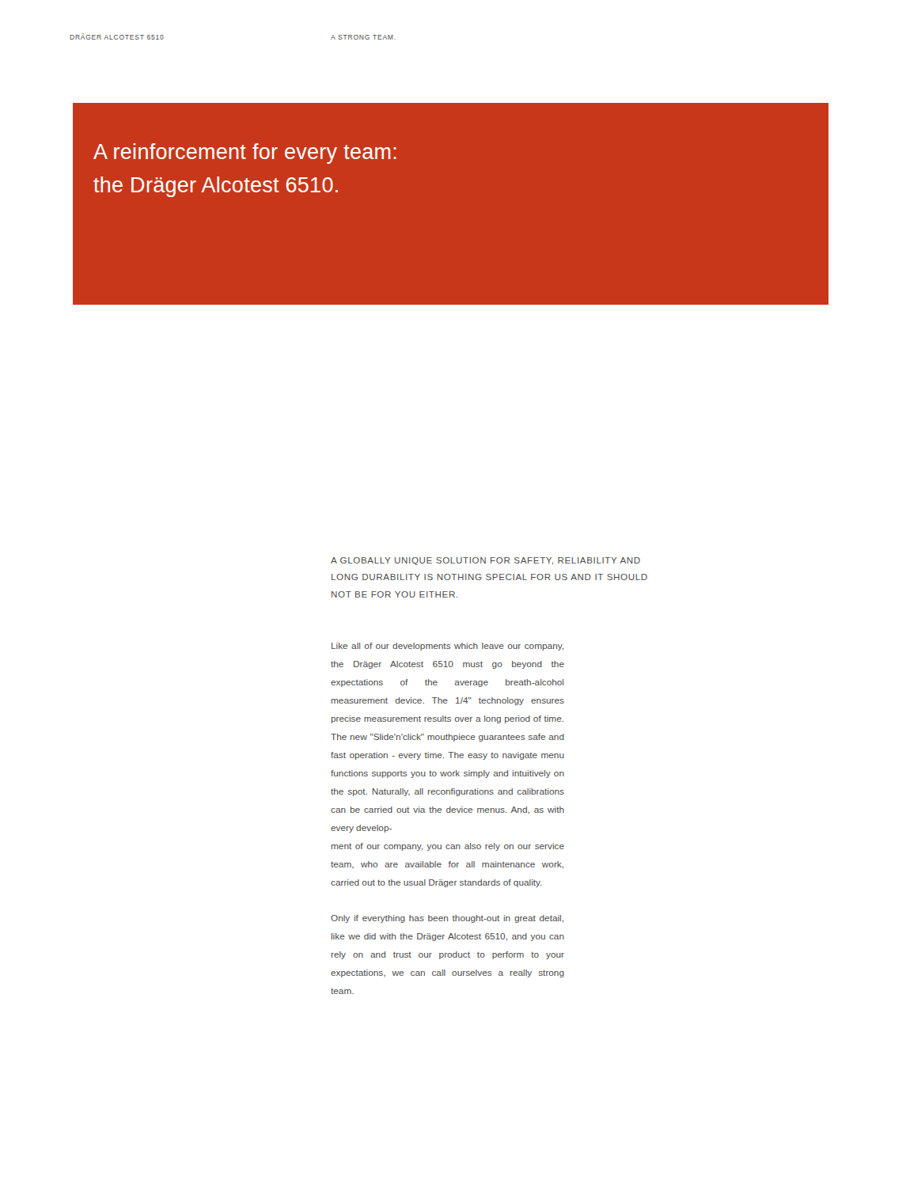DRÄGER ALCOTEST 6510 A STRONG TEAM.
A reinforcement for every team:
the Dräger Alcotest 6510.
A GLOBALLY UNIQUE SOLUTION FOR SAFETY, RELIABILITY AND
LONG DURABILITY IS NOTHING SPECIAL FOR US AND IT SHOULD
NOT BE FOR YOU EITHER.
Like all of our developments which leave our company, the Dräger Alcotest 6510 must go beyond the expectations of the average breath-alcohol measurement device. The 1/4" technology ensures precise measurement results over a long period of time. The new "Slide'n'click" mouthpiece guarantees safe and fast operation - every time. The easy to navigate menu functions supports you to work simply and intuitively on the spot. Naturally, all reconfigurations and calibrations can be carried out via the device menus. And, as with every develop-
ment of our company, you can also rely on our service team, who are available for all maintenance work, carried out to the usual Dräger standards of quality.
Only if everything has been thought-out in great detail, like we did with the Dräger Alcotest 6510, and you can rely on and trust our product to perform to your expectations, we can call ourselves a really strong team.